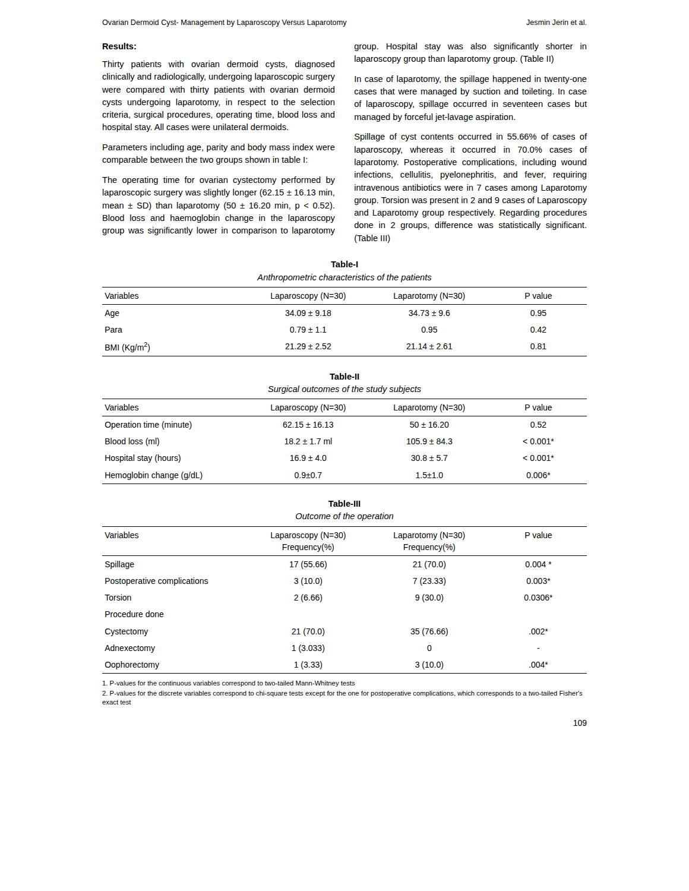Ovarian Dermoid Cyst- Management by Laparoscopy Versus Laparotomy Jesmin Jerin et al.
Results:
Thirty patients with ovarian dermoid cysts, diagnosed clinically and radiologically, undergoing laparoscopic surgery were compared with thirty patients with ovarian dermoid cysts undergoing laparotomy, in respect to the selection criteria, surgical procedures, operating time, blood loss and hospital stay. All cases were unilateral dermoids.
Parameters including age, parity and body mass index were comparable between the two groups shown in table I:
The operating time for ovarian cystectomy performed by laparoscopic surgery was slightly longer (62.15 ± 16.13 min, mean ± SD) than laparotomy (50 ± 16.20 min, p < 0.52). Blood loss and haemoglobin change in the laparoscopy group was significantly lower in comparison to laparotomy group. Hospital stay was also significantly shorter in laparoscopy group than laparotomy group. (Table II)
In case of laparotomy, the spillage happened in twenty-one cases that were managed by suction and toileting. In case of laparoscopy, spillage occurred in seventeen cases but managed by forceful jet-lavage aspiration.
Spillage of cyst contents occurred in 55.66% of cases of laparoscopy, whereas it occurred in 70.0% cases of laparotomy. Postoperative complications, including wound infections, cellulitis, pyelonephritis, and fever, requiring intravenous antibiotics were in 7 cases among Laparotomy group. Torsion was present in 2 and 9 cases of Laparoscopy and Laparotomy group respectively. Regarding procedures done in 2 groups, difference was statistically significant. (Table III)
Table-I Anthropometric characteristics of the patients
| Variables | Laparoscopy (N=30) | Laparotomy (N=30) | P value |
| --- | --- | --- | --- |
| Age | 34.09 ± 9.18 | 34.73 ± 9.6 | 0.95 |
| Para | 0.79 ± 1.1 | 0.95 | 0.42 |
| BMI (Kg/m 2 ) | 21.29 ± 2.52 | 21.14 ± 2.61 | 0.81 |
Table-II Surgical outcomes of the study subjects
| Variables | Laparoscopy (N=30) | Laparotomy (N=30) | P value |
| --- | --- | --- | --- |
| Operation time (minute) | 62.15 ± 16.13 | 50 ± 16.20 | 0.52 |
| Blood loss (ml) | 18.2 ± 1.7 ml | 105.9 ± 84.3 | < 0.001* |
| Hospital stay (hours) | 16.9 ± 4.0 | 30.8 ± 5.7 | < 0.001* |
| Hemoglobin change (g/dL) | 0.9±0.7 | 1.5±1.0 | 0.006* |
Table-III Outcome of the operation
| Variables | Laparoscopy (N=30) Frequency(%) | Laparotomy (N=30) Frequency(%) | P value |
| --- | --- | --- | --- |
| Spillage | 17 (55.66) | 21 (70.0) | 0.004 * |
| Postoperative complications | 3 (10.0) | 7 (23.33) | 0.003* |
| Torsion | 2 (6.66) | 9 (30.0) | 0.0306* |
| Procedure done | | | |
| Cystectomy | 21 (70.0) | 35 (76.66) | .002* |
| Adnexectomy | 1 (3.033) | 0 | - |
| Oophorectomy | 1 (3.33) | 3 (10.0) | .004* |
1. P-values for the continuous variables correspond to two-tailed Mann-Whitney tests
2. P-values for the discrete variables correspond to chi-square tests except for the one for postoperative complications, which corresponds to a two-tailed Fisher's exact test
109